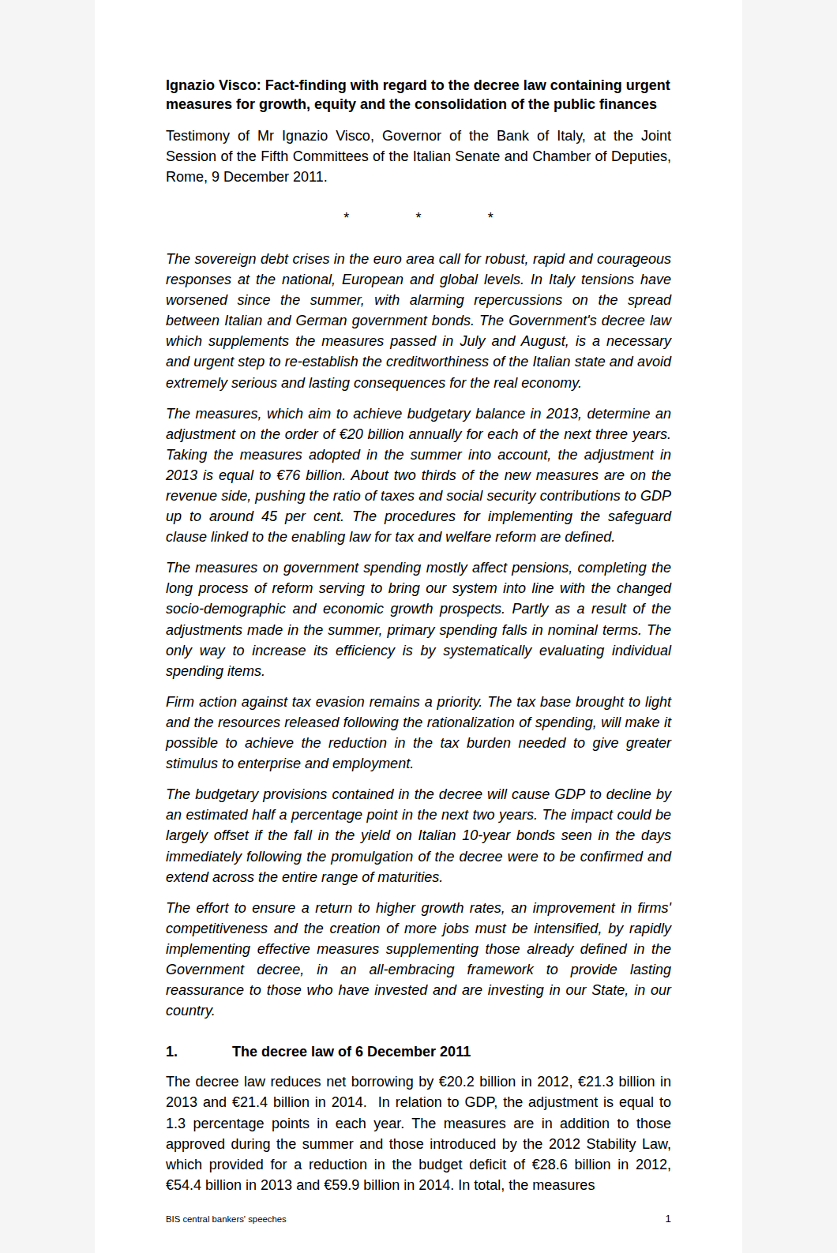Ignazio Visco: Fact-finding with regard to the decree law containing urgent measures for growth, equity and the consolidation of the public finances
Testimony of Mr Ignazio Visco, Governor of the Bank of Italy, at the Joint Session of the Fifth Committees of the Italian Senate and Chamber of Deputies, Rome, 9 December 2011.
* * *
The sovereign debt crises in the euro area call for robust, rapid and courageous responses at the national, European and global levels. In Italy tensions have worsened since the summer, with alarming repercussions on the spread between Italian and German government bonds. The Government's decree law which supplements the measures passed in July and August, is a necessary and urgent step to re-establish the creditworthiness of the Italian state and avoid extremely serious and lasting consequences for the real economy.
The measures, which aim to achieve budgetary balance in 2013, determine an adjustment on the order of €20 billion annually for each of the next three years. Taking the measures adopted in the summer into account, the adjustment in 2013 is equal to €76 billion. About two thirds of the new measures are on the revenue side, pushing the ratio of taxes and social security contributions to GDP up to around 45 per cent. The procedures for implementing the safeguard clause linked to the enabling law for tax and welfare reform are defined.
The measures on government spending mostly affect pensions, completing the long process of reform serving to bring our system into line with the changed socio-demographic and economic growth prospects. Partly as a result of the adjustments made in the summer, primary spending falls in nominal terms. The only way to increase its efficiency is by systematically evaluating individual spending items.
Firm action against tax evasion remains a priority. The tax base brought to light and the resources released following the rationalization of spending, will make it possible to achieve the reduction in the tax burden needed to give greater stimulus to enterprise and employment.
The budgetary provisions contained in the decree will cause GDP to decline by an estimated half a percentage point in the next two years. The impact could be largely offset if the fall in the yield on Italian 10-year bonds seen in the days immediately following the promulgation of the decree were to be confirmed and extend across the entire range of maturities.
The effort to ensure a return to higher growth rates, an improvement in firms' competitiveness and the creation of more jobs must be intensified, by rapidly implementing effective measures supplementing those already defined in the Government decree, in an all-embracing framework to provide lasting reassurance to those who have invested and are investing in our State, in our country.
1. The decree law of 6 December 2011
The decree law reduces net borrowing by €20.2 billion in 2012, €21.3 billion in 2013 and €21.4 billion in 2014. In relation to GDP, the adjustment is equal to 1.3 percentage points in each year. The measures are in addition to those approved during the summer and those introduced by the 2012 Stability Law, which provided for a reduction in the budget deficit of €28.6 billion in 2012, €54.4 billion in 2013 and €59.9 billion in 2014. In total, the measures
BIS central bankers' speeches 1